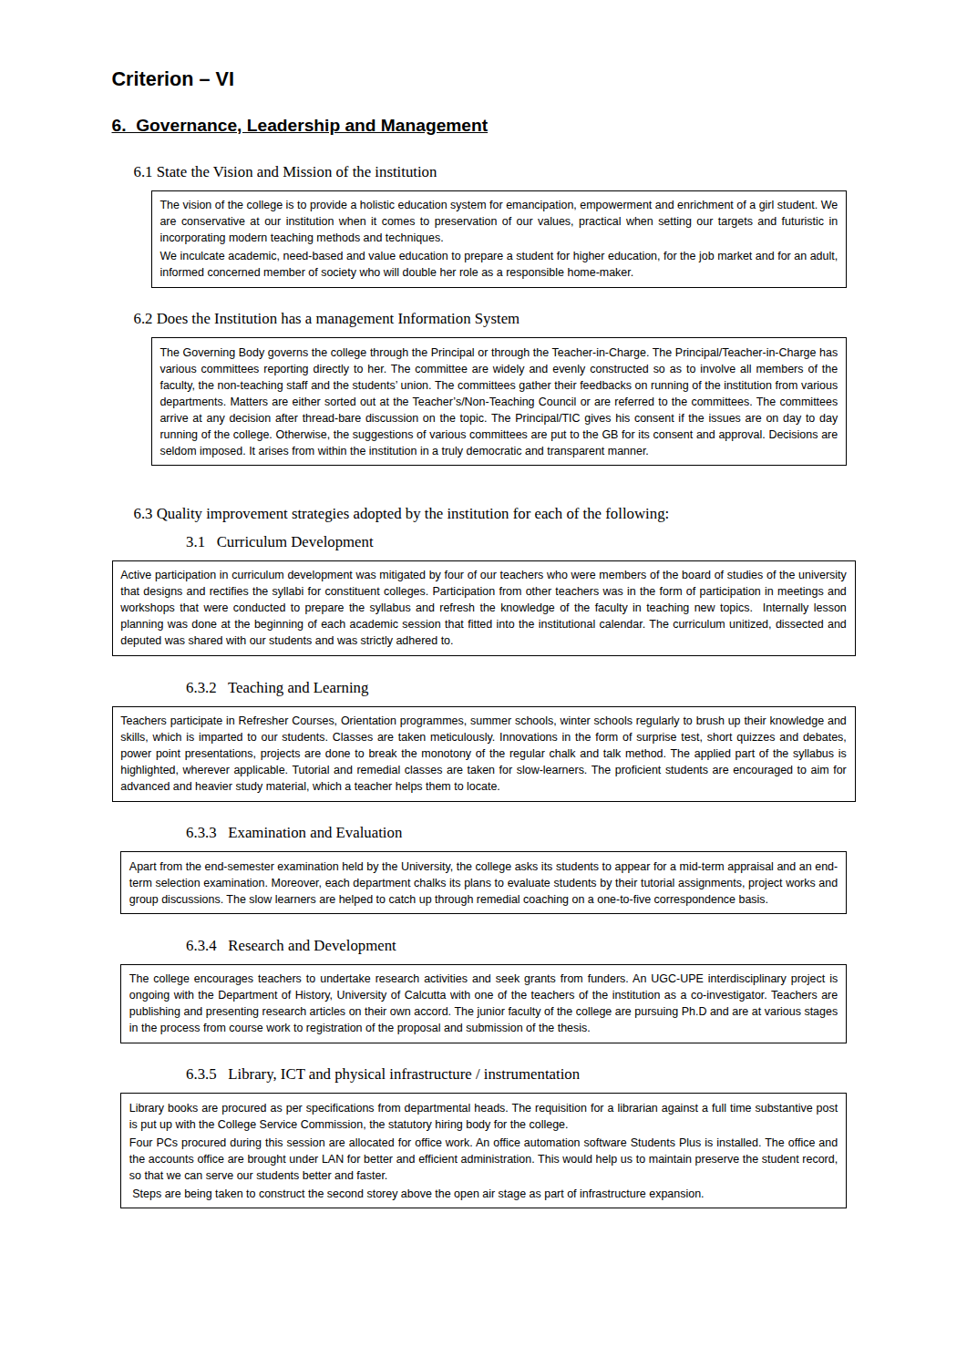Criterion – VI
6. Governance, Leadership and Management
6.1 State the Vision and Mission of the institution
The vision of the college is to provide a holistic education system for emancipation, empowerment and enrichment of a girl student. We are conservative at our institution when it comes to preservation of our values, practical when setting our targets and futuristic in incorporating modern teaching methods and techniques.
We inculcate academic, need-based and value education to prepare a student for higher education, for the job market and for an adult, informed concerned member of society who will double her role as a responsible home-maker.
6.2 Does the Institution has a management Information System
The Governing Body governs the college through the Principal or through the Teacher-in-Charge. The Principal/Teacher-in-Charge has various committees reporting directly to her. The committee are widely and evenly constructed so as to involve all members of the faculty, the non-teaching staff and the students’ union. The committees gather their feedbacks on running of the institution from various departments. Matters are either sorted out at the Teacher’s/Non-Teaching Council or are referred to the committees. The committees arrive at any decision after thread-bare discussion on the topic. The Principal/TIC gives his consent if the issues are on day to day running of the college. Otherwise, the suggestions of various committees are put to the GB for its consent and approval. Decisions are seldom imposed. It arises from within the institution in a truly democratic and transparent manner.
6.3 Quality improvement strategies adopted by the institution for each of the following:
3.1 Curriculum Development
Active participation in curriculum development was mitigated by four of our teachers who were members of the board of studies of the university that designs and rectifies the syllabi for constituent colleges. Participation from other teachers was in the form of participation in meetings and workshops that were conducted to prepare the syllabus and refresh the knowledge of the faculty in teaching new topics. Internally lesson planning was done at the beginning of each academic session that fitted into the institutional calendar. The curriculum unitized, dissected and deputed was shared with our students and was strictly adhered to.
6.3.2 Teaching and Learning
Teachers participate in Refresher Courses, Orientation programmes, summer schools, winter schools regularly to brush up their knowledge and skills, which is imparted to our students. Classes are taken meticulously. Innovations in the form of surprise test, short quizzes and debates, power point presentations, projects are done to break the monotony of the regular chalk and talk method. The applied part of the syllabus is highlighted, wherever applicable. Tutorial and remedial classes are taken for slow-learners. The proficient students are encouraged to aim for advanced and heavier study material, which a teacher helps them to locate.
6.3.3 Examination and Evaluation
Apart from the end-semester examination held by the University, the college asks its students to appear for a mid-term appraisal and an end-term selection examination. Moreover, each department chalks its plans to evaluate students by their tutorial assignments, project works and group discussions. The slow learners are helped to catch up through remedial coaching on a one-to-five correspondence basis.
6.3.4 Research and Development
The college encourages teachers to undertake research activities and seek grants from funders. An UGC-UPE interdisciplinary project is ongoing with the Department of History, University of Calcutta with one of the teachers of the institution as a co-investigator. Teachers are publishing and presenting research articles on their own accord. The junior faculty of the college are pursuing Ph.D and are at various stages in the process from course work to registration of the proposal and submission of the thesis.
6.3.5 Library, ICT and physical infrastructure / instrumentation
Library books are procured as per specifications from departmental heads. The requisition for a librarian against a full time substantive post is put up with the College Service Commission, the statutory hiring body for the college.
Four PCs procured during this session are allocated for office work. An office automation software Students Plus is installed. The office and the accounts office are brought under LAN for better and efficient administration. This would help us to maintain preserve the student record, so that we can serve our students better and faster.
Steps are being taken to construct the second storey above the open air stage as part of infrastructure expansion.